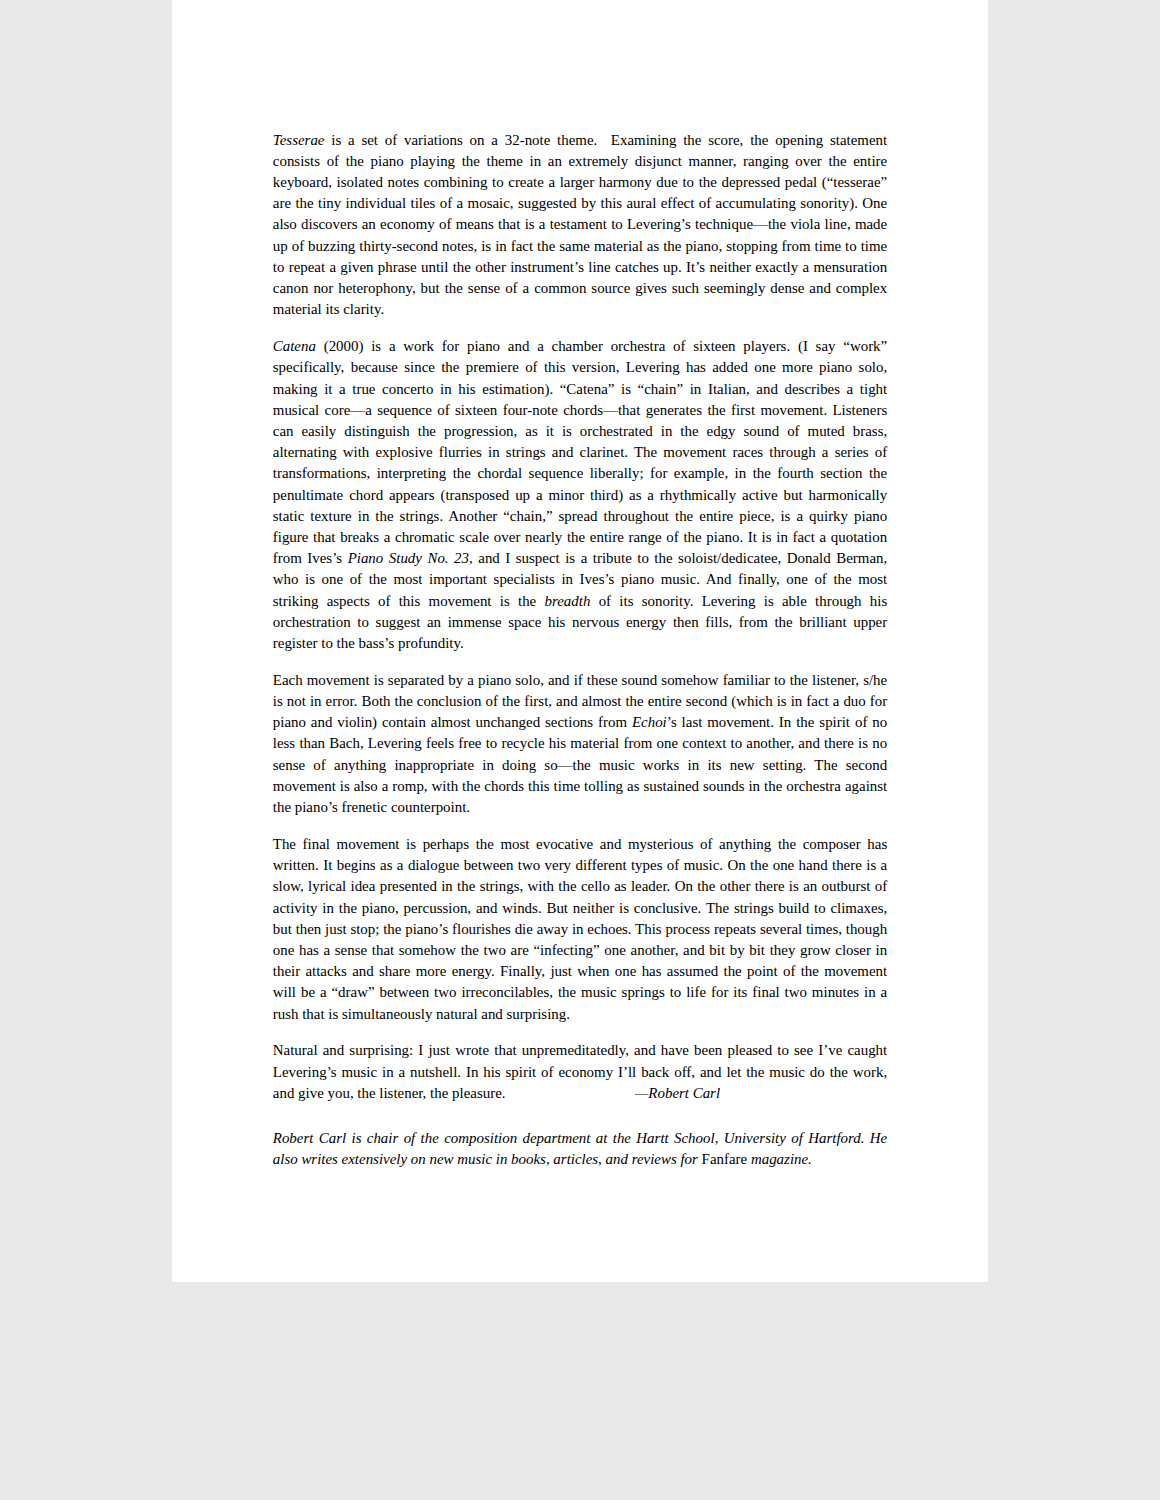Tesserae is a set of variations on a 32-note theme. Examining the score, the opening statement consists of the piano playing the theme in an extremely disjunct manner, ranging over the entire keyboard, isolated notes combining to create a larger harmony due to the depressed pedal (“tesserae” are the tiny individual tiles of a mosaic, suggested by this aural effect of accumulating sonority). One also discovers an economy of means that is a testament to Levering’s technique—the viola line, made up of buzzing thirty-second notes, is in fact the same material as the piano, stopping from time to time to repeat a given phrase until the other instrument’s line catches up. It’s neither exactly a mensuration canon nor heterophony, but the sense of a common source gives such seemingly dense and complex material its clarity.
Catena (2000) is a work for piano and a chamber orchestra of sixteen players. (I say “work” specifically, because since the premiere of this version, Levering has added one more piano solo, making it a true concerto in his estimation). “Catena” is “chain” in Italian, and describes a tight musical core—a sequence of sixteen four-note chords—that generates the first movement. Listeners can easily distinguish the progression, as it is orchestrated in the edgy sound of muted brass, alternating with explosive flurries in strings and clarinet. The movement races through a series of transformations, interpreting the chordal sequence liberally; for example, in the fourth section the penultimate chord appears (transposed up a minor third) as a rhythmically active but harmonically static texture in the strings. Another “chain,” spread throughout the entire piece, is a quirky piano figure that breaks a chromatic scale over nearly the entire range of the piano. It is in fact a quotation from Ives’s Piano Study No. 23, and I suspect is a tribute to the soloist/dedicatee, Donald Berman, who is one of the most important specialists in Ives’s piano music. And finally, one of the most striking aspects of this movement is the breadth of its sonority. Levering is able through his orchestration to suggest an immense space his nervous energy then fills, from the brilliant upper register to the bass’s profundity.
Each movement is separated by a piano solo, and if these sound somehow familiar to the listener, s/he is not in error. Both the conclusion of the first, and almost the entire second (which is in fact a duo for piano and violin) contain almost unchanged sections from Echoi’s last movement. In the spirit of no less than Bach, Levering feels free to recycle his material from one context to another, and there is no sense of anything inappropriate in doing so—the music works in its new setting. The second movement is also a romp, with the chords this time tolling as sustained sounds in the orchestra against the piano’s frenetic counterpoint.
The final movement is perhaps the most evocative and mysterious of anything the composer has written. It begins as a dialogue between two very different types of music. On the one hand there is a slow, lyrical idea presented in the strings, with the cello as leader. On the other there is an outburst of activity in the piano, percussion, and winds. But neither is conclusive. The strings build to climaxes, but then just stop; the piano’s flourishes die away in echoes. This process repeats several times, though one has a sense that somehow the two are “infecting” one another, and bit by bit they grow closer in their attacks and share more energy. Finally, just when one has assumed the point of the movement will be a “draw” between two irreconcilables, the music springs to life for its final two minutes in a rush that is simultaneously natural and surprising.
Natural and surprising: I just wrote that unpremeditatedly, and have been pleased to see I’ve caught Levering’s music in a nutshell. In his spirit of economy I’ll back off, and let the music do the work, and give you, the listener, the pleasure. —Robert Carl
Robert Carl is chair of the composition department at the Hartt School, University of Hartford. He also writes extensively on new music in books, articles, and reviews for Fanfare magazine.